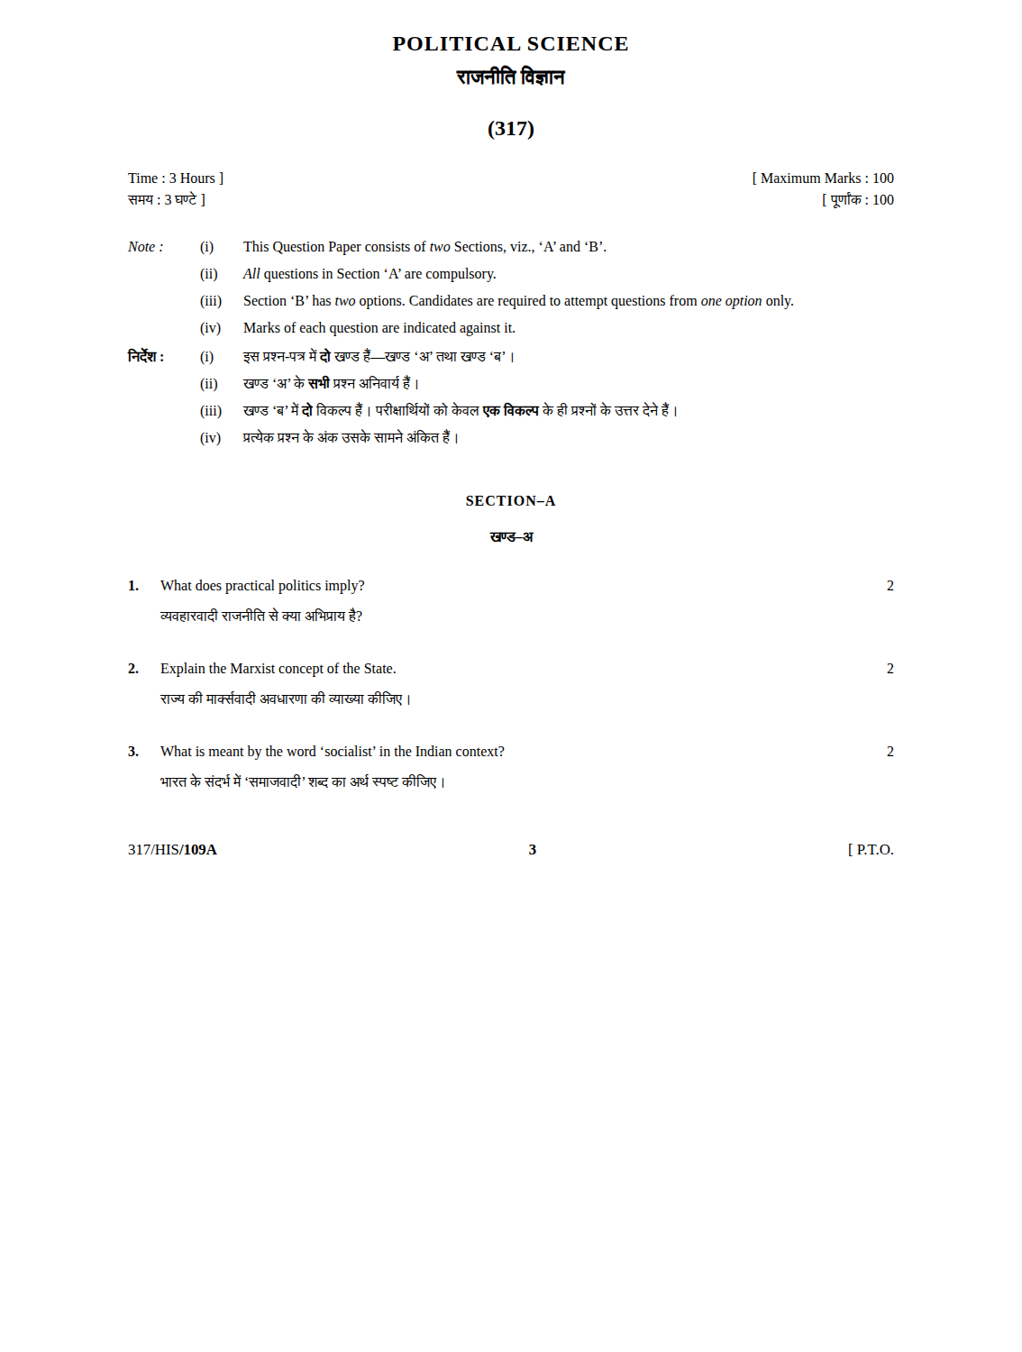POLITICAL SCIENCE
राजनीति विज्ञान
(317)
Time : 3 Hours ]
[ Maximum Marks : 100
समय : 3 घण्टे ]
[ पूर्णांक : 100
Note :
(i)
This Question Paper consists of two Sections, viz., ‘A’ and ‘B’.
(ii)
All questions in Section ‘A’ are compulsory.
(iii)
Section ‘B’ has two options. Candidates are required to attempt questions from one option only.
(iv)
Marks of each question are indicated against it.
निर्देश :
(i)
इस प्रश्न-पत्र में दो खण्ड हैं—खण्ड ‘अ’ तथा खण्ड ‘ब’।
(ii)
खण्ड ‘अ’ के सभी प्रश्न अनिवार्य हैं।
(iii)
खण्ड ‘ब’ में दो विकल्प हैं। परीक्षार्थियों को केवल एक विकल्प के ही प्रश्नों के उत्तर देने हैं।
(iv)
प्रत्येक प्रश्न के अंक उसके सामने अंकित हैं।
SECTION–A
खण्ड–अ
1.
What does practical politics imply?
2
व्यवहारवादी राजनीति से क्या अभिप्राय है?
2.
Explain the Marxist concept of the State.
2
राज्य की मार्क्सवादी अवधारणा की व्याख्या कीजिए।
3.
What is meant by the word ‘socialist’ in the Indian context?
2
भारत के संदर्भ में ‘समाजवादी’ शब्द का अर्थ स्पष्ट कीजिए।
317/HIS/109A
3
[ P.T.O.